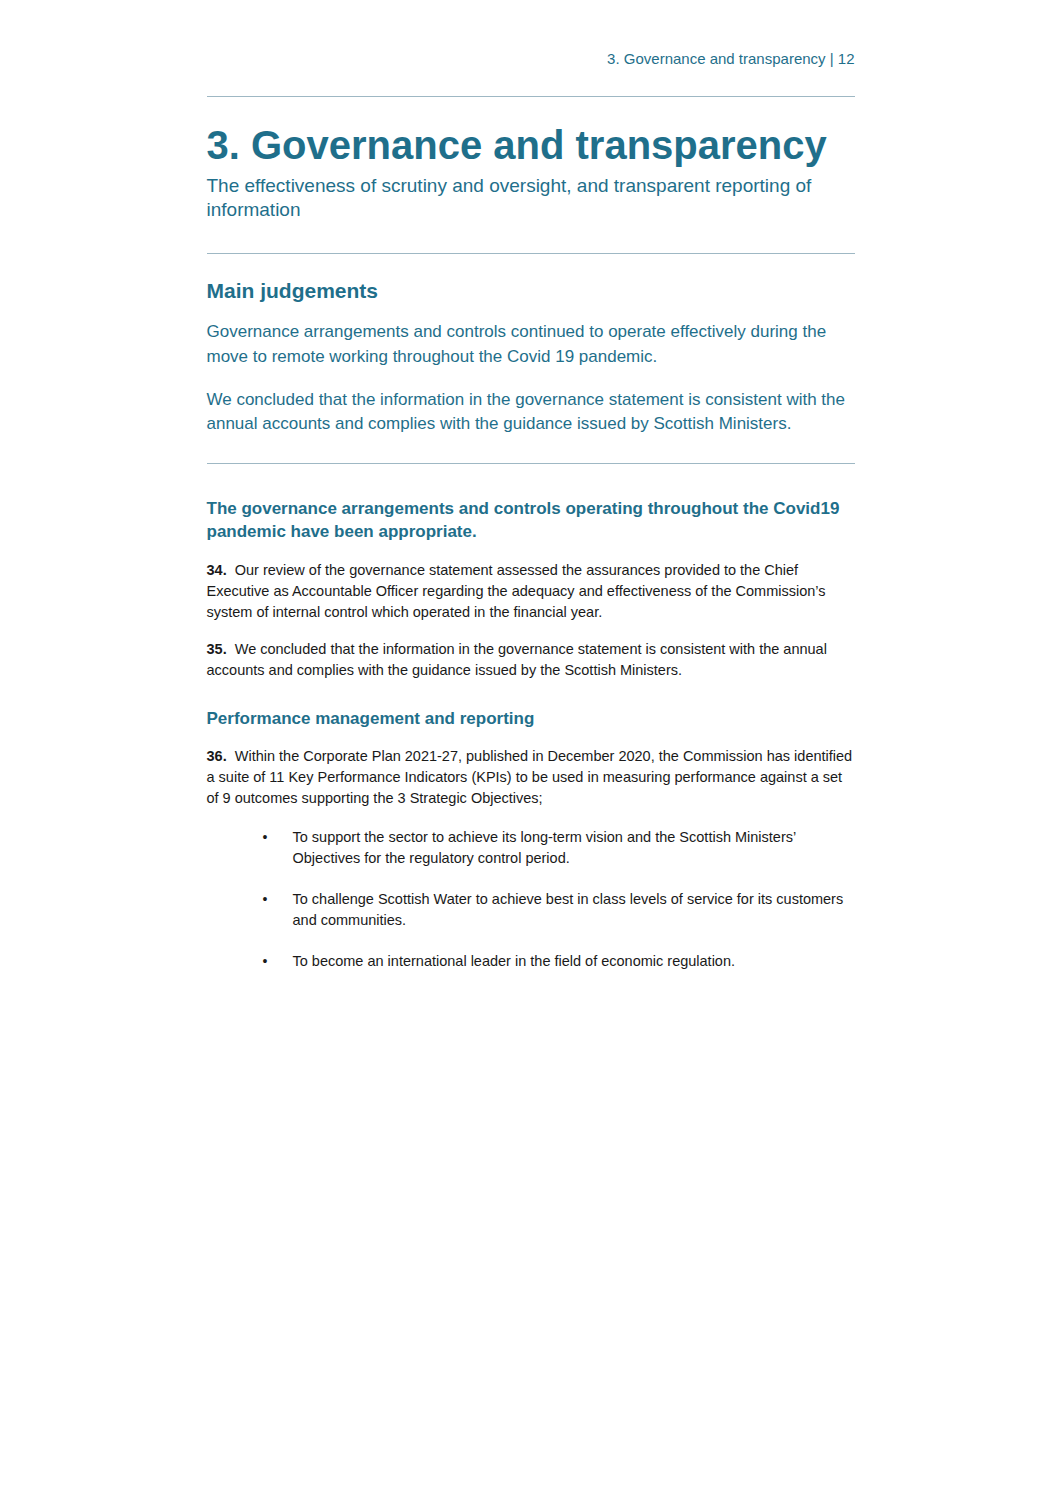3. Governance and transparency | 12
3. Governance and transparency
The effectiveness of scrutiny and oversight, and transparent reporting of information
Main judgements
Governance arrangements and controls continued to operate effectively during the move to remote working throughout the Covid 19 pandemic.
We concluded that the information in the governance statement is consistent with the annual accounts and complies with the guidance issued by Scottish Ministers.
The governance arrangements and controls operating throughout the Covid19 pandemic have been appropriate.
34. Our review of the governance statement assessed the assurances provided to the Chief Executive as Accountable Officer regarding the adequacy and effectiveness of the Commission’s system of internal control which operated in the financial year.
35. We concluded that the information in the governance statement is consistent with the annual accounts and complies with the guidance issued by the Scottish Ministers.
Performance management and reporting
36. Within the Corporate Plan 2021-27, published in December 2020, the Commission has identified a suite of 11 Key Performance Indicators (KPIs) to be used in measuring performance against a set of 9 outcomes supporting the 3 Strategic Objectives;
To support the sector to achieve its long-term vision and the Scottish Ministers’ Objectives for the regulatory control period.
To challenge Scottish Water to achieve best in class levels of service for its customers and communities.
To become an international leader in the field of economic regulation.